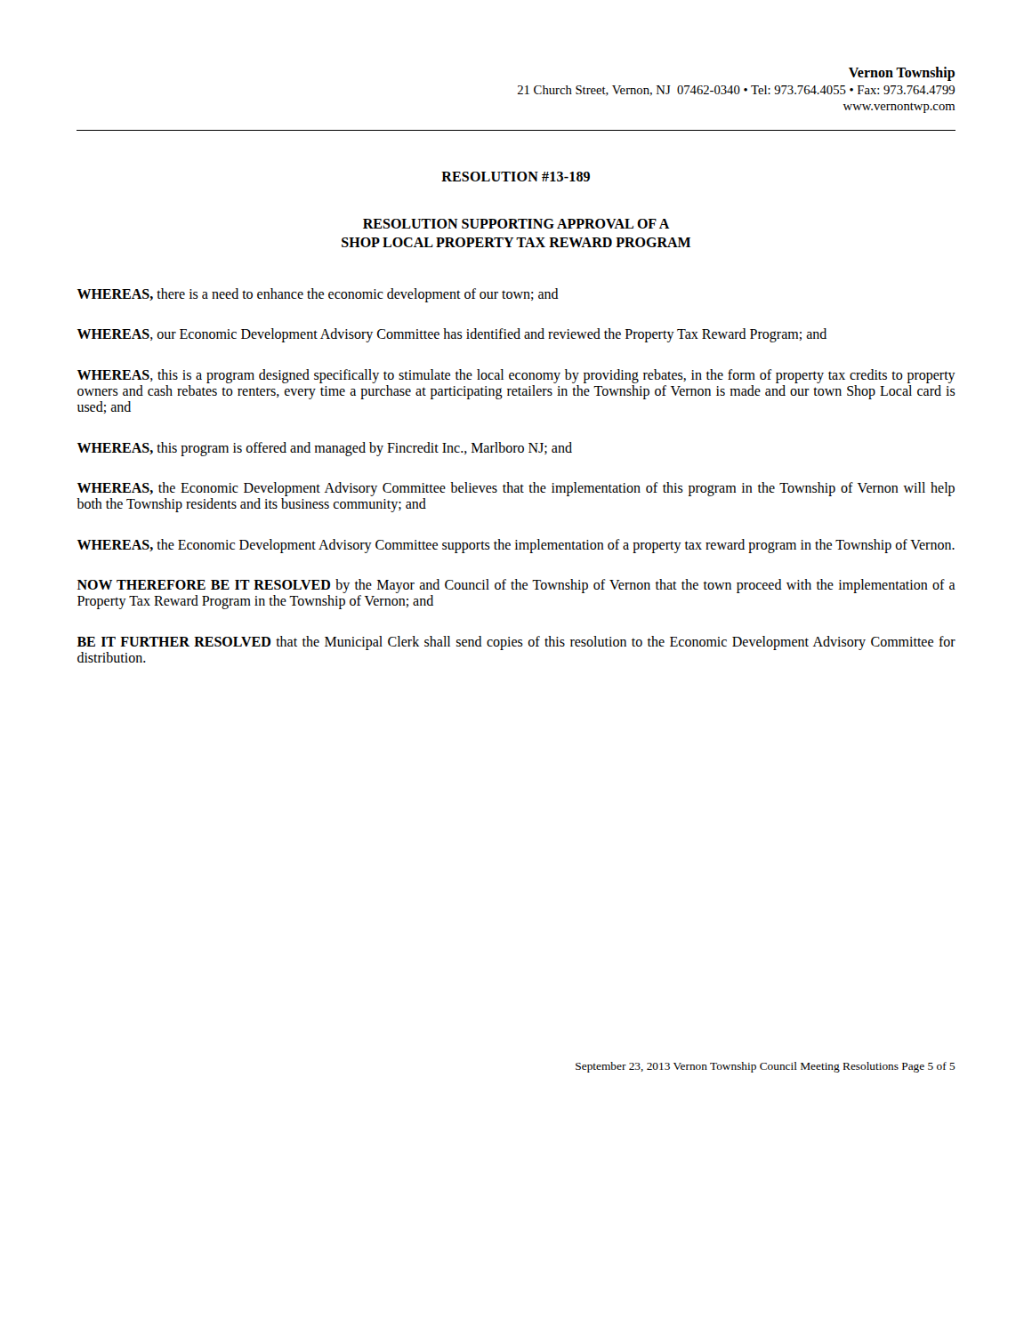Vernon Township
21 Church Street, Vernon, NJ 07462-0340 • Tel: 973.764.4055 • Fax: 973.764.4799
www.vernontwp.com
RESOLUTION #13-189
RESOLUTION SUPPORTING APPROVAL OF A
SHOP LOCAL PROPERTY TAX REWARD PROGRAM
WHEREAS, there is a need to enhance the economic development of our town; and
WHEREAS, our Economic Development Advisory Committee has identified and reviewed the Property Tax Reward Program; and
WHEREAS, this is a program designed specifically to stimulate the local economy by providing rebates, in the form of property tax credits to property owners and cash rebates to renters, every time a purchase at participating retailers in the Township of Vernon is made and our town Shop Local card is used; and
WHEREAS, this program is offered and managed by Fincredit Inc., Marlboro NJ; and
WHEREAS, the Economic Development Advisory Committee believes that the implementation of this program in the Township of Vernon will help both the Township residents and its business community; and
WHEREAS, the Economic Development Advisory Committee supports the implementation of a property tax reward program in the Township of Vernon.
NOW THEREFORE BE IT RESOLVED by the Mayor and Council of the Township of Vernon that the town proceed with the implementation of a Property Tax Reward Program in the Township of Vernon; and
BE IT FURTHER RESOLVED that the Municipal Clerk shall send copies of this resolution to the Economic Development Advisory Committee for distribution.
September 23, 2013 Vernon Township Council Meeting Resolutions Page 5 of 5